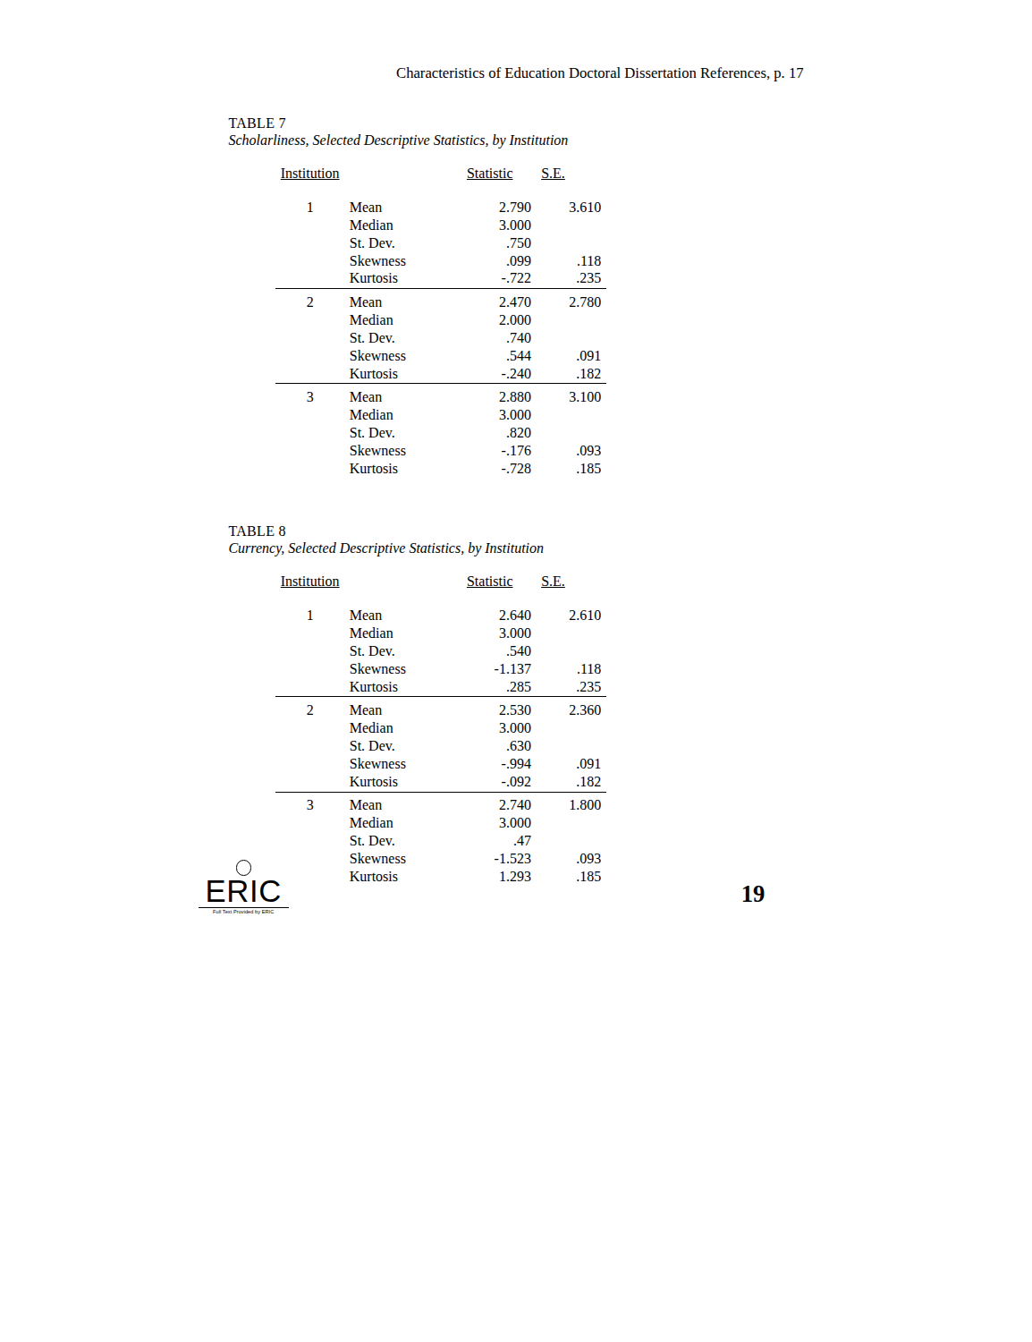Characteristics of Education Doctoral Dissertation References, p. 17
TABLE 7
Scholarliness, Selected Descriptive Statistics, by Institution
| Institution | | Statistic | S.E. |
| --- | --- | --- | --- |
| 1 | Mean | 2.790 | 3.610 |
| | Median | 3.000 | |
| | St. Dev. | .750 | |
| | Skewness | .099 | .118 |
| | Kurtosis | -.722 | .235 |
| 2 | Mean | 2.470 | 2.780 |
| | Median | 2.000 | |
| | St. Dev. | .740 | |
| | Skewness | .544 | .091 |
| | Kurtosis | -.240 | .182 |
| 3 | Mean | 2.880 | 3.100 |
| | Median | 3.000 | |
| | St. Dev. | .820 | |
| | Skewness | -.176 | .093 |
| | Kurtosis | -.728 | .185 |
TABLE 8
Currency, Selected Descriptive Statistics, by Institution
| Institution | | Statistic | S.E. |
| --- | --- | --- | --- |
| 1 | Mean | 2.640 | 2.610 |
| | Median | 3.000 | |
| | St. Dev. | .540 | |
| | Skewness | -1.137 | .118 |
| | Kurtosis | .285 | .235 |
| 2 | Mean | 2.530 | 2.360 |
| | Median | 3.000 | |
| | St. Dev. | .630 | |
| | Skewness | -.994 | .091 |
| | Kurtosis | -.092 | .182 |
| 3 | Mean | 2.740 | 1.800 |
| | Median | 3.000 | |
| | St. Dev. | .47 | |
| | Skewness | -1.523 | .093 |
| | Kurtosis | 1.293 | .185 |
ERIC
Full Text Provided by ERIC
19